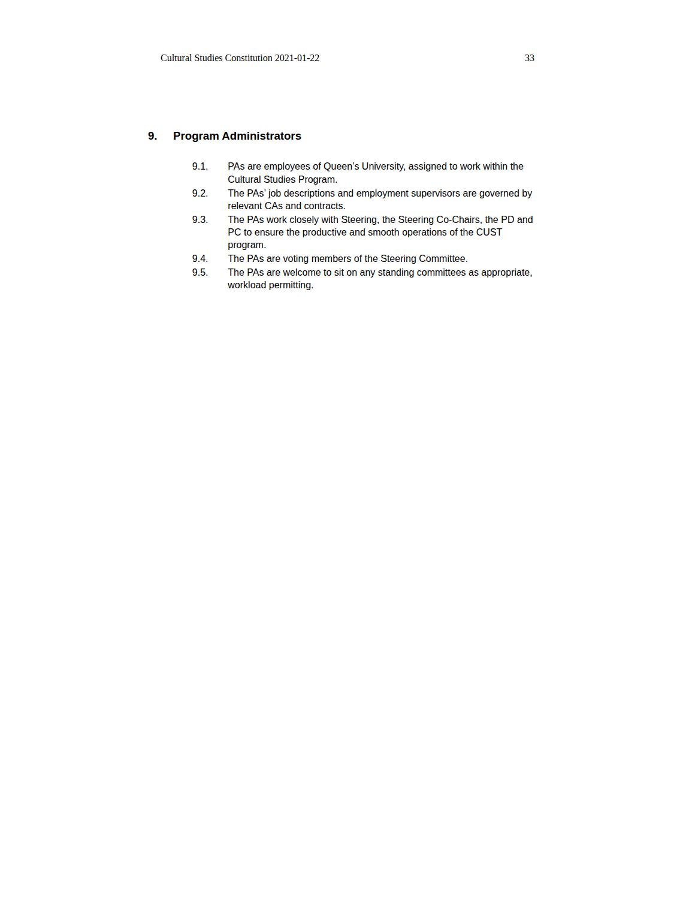Cultural Studies Constitution 2021-01-22 33
9. Program Administrators
9.1. PAs are employees of Queen’s University, assigned to work within the Cultural Studies Program.
9.2. The PAs’ job descriptions and employment supervisors are governed by relevant CAs and contracts.
9.3. The PAs work closely with Steering, the Steering Co-Chairs, the PD and PC to ensure the productive and smooth operations of the CUST program.
9.4. The PAs are voting members of the Steering Committee.
9.5. The PAs are welcome to sit on any standing committees as appropriate, workload permitting.